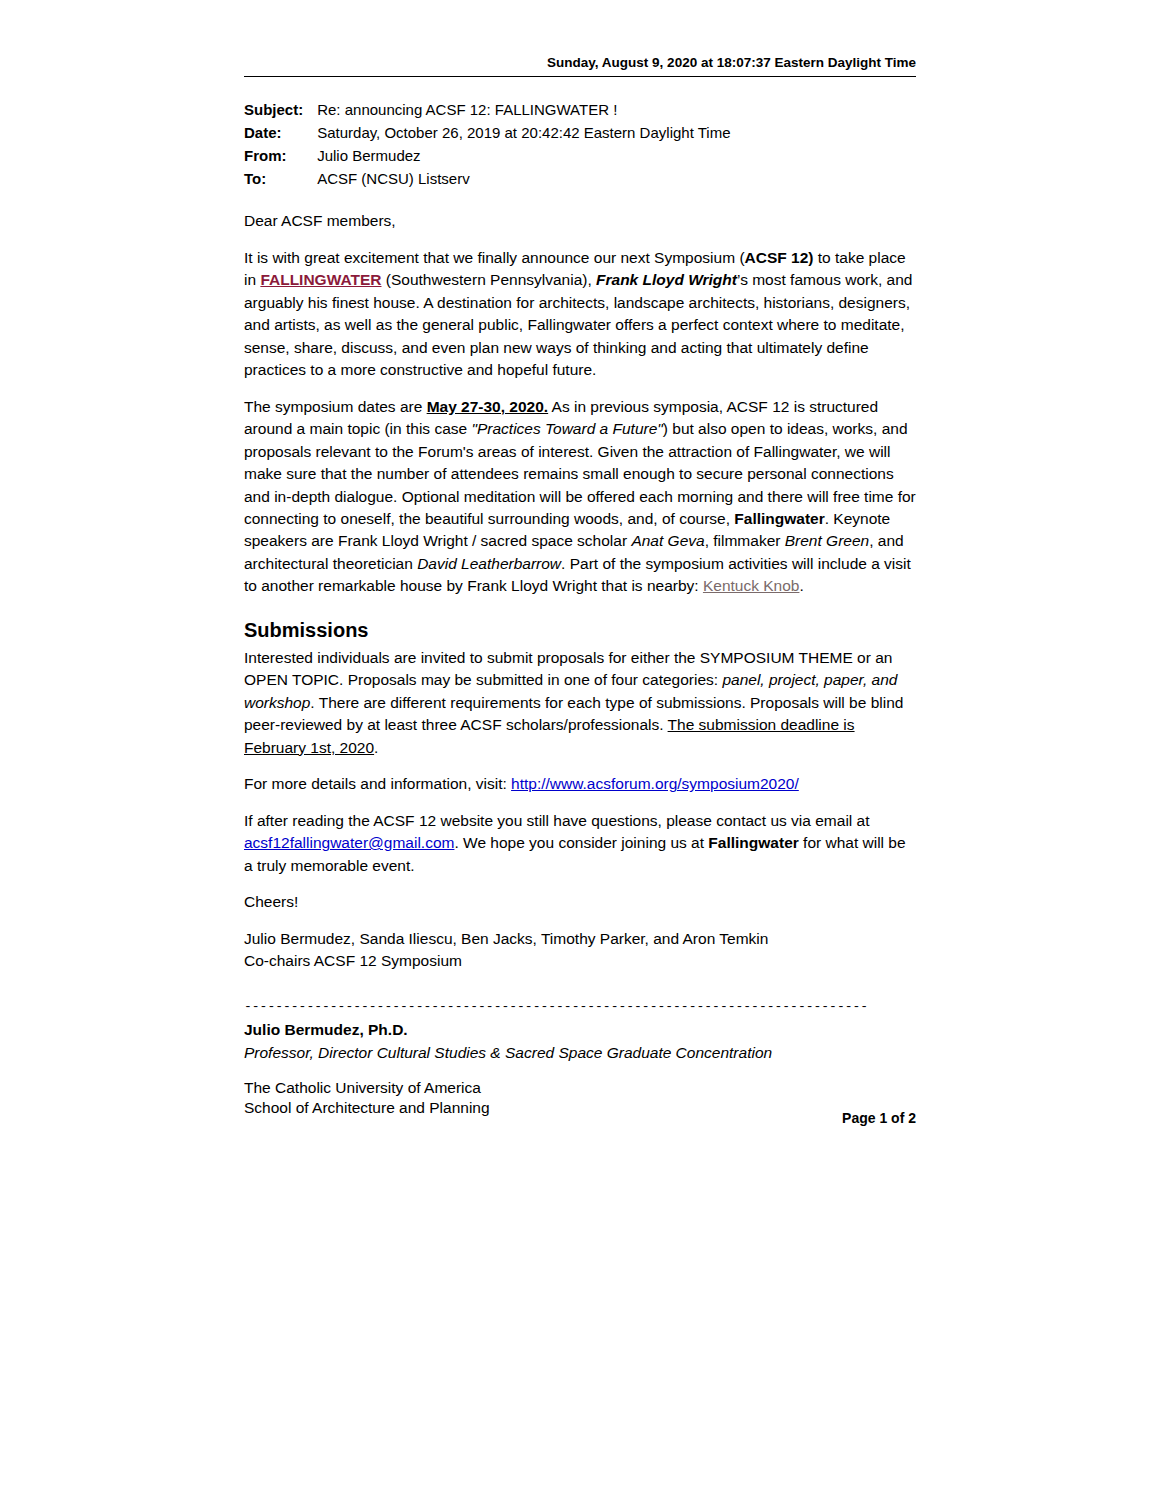Sunday, August 9, 2020 at 18:07:37 Eastern Daylight Time
| Subject: | Re: announcing ACSF 12: FALLINGWATER ! |
| Date: | Saturday, October 26, 2019 at 20:42:42 Eastern Daylight Time |
| From: | Julio Bermudez |
| To: | ACSF (NCSU) Listserv |
Dear ACSF members,
It is with great excitement that we finally announce our next Symposium (ACSF 12) to take place in FALLINGWATER (Southwestern Pennsylvania), Frank Lloyd Wright’s most famous work, and arguably his finest house. A destination for architects, landscape architects, historians, designers, and artists, as well as the general public, Fallingwater offers a perfect context where to meditate, sense, share, discuss, and even plan new ways of thinking and acting that ultimately define practices to a more constructive and hopeful future.
The symposium dates are May 27-30, 2020. As in previous symposia, ACSF 12 is structured around a main topic (in this case "Practices Toward a Future") but also open to ideas, works, and proposals relevant to the Forum's areas of interest. Given the attraction of Fallingwater, we will make sure that the number of attendees remains small enough to secure personal connections and in-depth dialogue. Optional meditation will be offered each morning and there will free time for connecting to oneself, the beautiful surrounding woods, and, of course, Fallingwater. Keynote speakers are Frank Lloyd Wright / sacred space scholar Anat Geva, filmmaker Brent Green, and architectural theoretician David Leatherbarrow. Part of the symposium activities will include a visit to another remarkable house by Frank Lloyd Wright that is nearby: Kentuck Knob.
Submissions
Interested individuals are invited to submit proposals for either the SYMPOSIUM THEME or an OPEN TOPIC. Proposals may be submitted in one of four categories: panel, project, paper, and workshop. There are different requirements for each type of submissions. Proposals will be blind peer-reviewed by at least three ACSF scholars/professionals. The submission deadline is February 1st, 2020.
For more details and information, visit: http://www.acsforum.org/symposium2020/
If after reading the ACSF 12 website you still have questions, please contact us via email at acsf12fallingwater@gmail.com. We hope you consider joining us at Fallingwater for what will be a truly memorable event.
Cheers!
Julio Bermudez, Sanda Iliescu, Ben Jacks, Timothy Parker, and Aron Temkin
Co-chairs ACSF 12 Symposium
--------------------------------------------------------------------------------
Julio Bermudez, Ph.D.
Professor, Director Cultural Studies & Sacred Space Graduate Concentration
The Catholic University of America
School of Architecture and Planning
Page 1 of 2